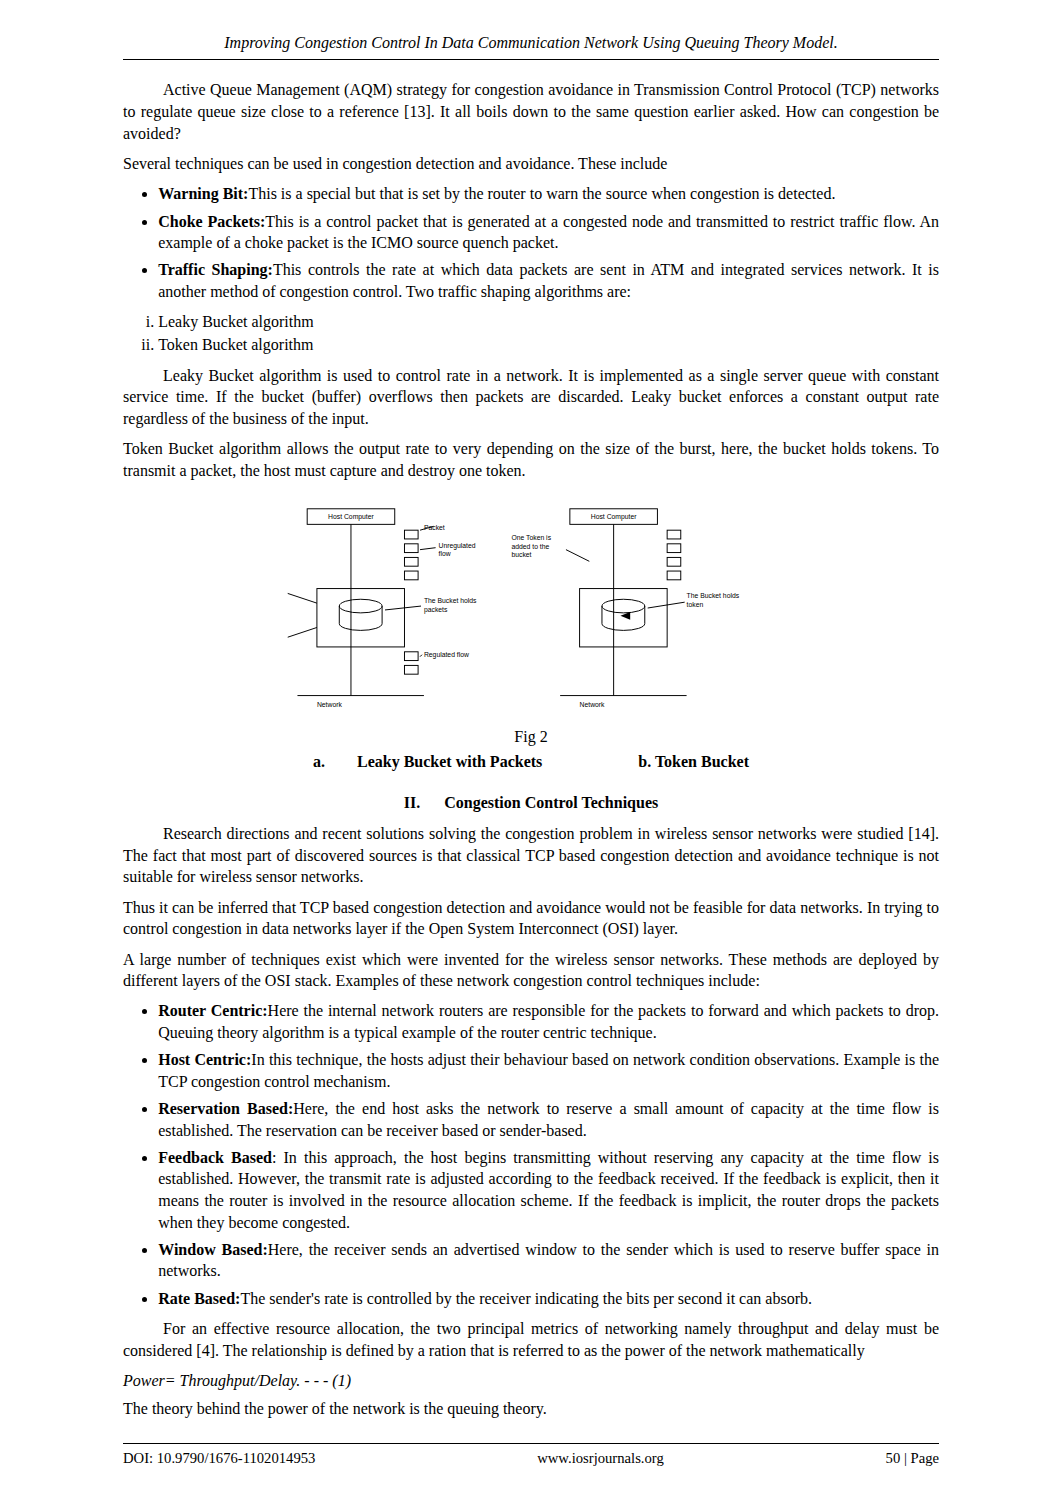Improving Congestion Control In Data Communication Network Using Queuing Theory Model.
Active Queue Management (AQM) strategy for congestion avoidance in Transmission Control Protocol (TCP) networks to regulate queue size close to a reference [13]. It all boils down to the same question earlier asked. How can congestion be avoided?
Several techniques can be used in congestion detection and avoidance. These include
Warning Bit: This is a special but that is set by the router to warn the source when congestion is detected.
Choke Packets: This is a control packet that is generated at a congested node and transmitted to restrict traffic flow. An example of a choke packet is the ICMO source quench packet.
Traffic Shaping: This controls the rate at which data packets are sent in ATM and integrated services network. It is another method of congestion control. Two traffic shaping algorithms are:
Leaky Bucket algorithm
Token Bucket algorithm
Leaky Bucket algorithm is used to control rate in a network. It is implemented as a single server queue with constant service time. If the bucket (buffer) overflows then packets are discarded. Leaky bucket enforces a constant output rate regardless of the business of the input.
Token Bucket algorithm allows the output rate to very depending on the size of the burst, here, the bucket holds tokens. To transmit a packet, the host must capture and destroy one token.
Host Computer Packet Unregulated flow The Bucket holds packets Regulated flow Network Host Computer One Token is added to the bucket The Bucket holds token Network
Fig 2
a. Leaky Bucket with Packets b. Token Bucket
II. Congestion Control Techniques
Research directions and recent solutions solving the congestion problem in wireless sensor networks were studied [14]. The fact that most part of discovered sources is that classical TCP based congestion detection and avoidance technique is not suitable for wireless sensor networks.
Thus it can be inferred that TCP based congestion detection and avoidance would not be feasible for data networks. In trying to control congestion in data networks layer if the Open System Interconnect (OSI) layer.
A large number of techniques exist which were invented for the wireless sensor networks. These methods are deployed by different layers of the OSI stack. Examples of these network congestion control techniques include:
Router Centric: Here the internal network routers are responsible for the packets to forward and which packets to drop. Queuing theory algorithm is a typical example of the router centric technique.
Host Centric: In this technique, the hosts adjust their behaviour based on network condition observations. Example is the TCP congestion control mechanism.
Reservation Based: Here, the end host asks the network to reserve a small amount of capacity at the time flow is established. The reservation can be receiver based or sender-based.
Feedback Based: In this approach, the host begins transmitting without reserving any capacity at the time flow is established. However, the transmit rate is adjusted according to the feedback received. If the feedback is explicit, then it means the router is involved in the resource allocation scheme. If the feedback is implicit, the router drops the packets when they become congested.
Window Based: Here, the receiver sends an advertised window to the sender which is used to reserve buffer space in networks.
Rate Based: The sender's rate is controlled by the receiver indicating the bits per second it can absorb.
For an effective resource allocation, the two principal metrics of networking namely throughput and delay must be considered [4]. The relationship is defined by a ration that is referred to as the power of the network mathematically
Power= Throughput/Delay. - - - (1)
The theory behind the power of the network is the queuing theory.
DOI: 10.9790/1676-1102014953 www.iosrjournals.org 50 | Page